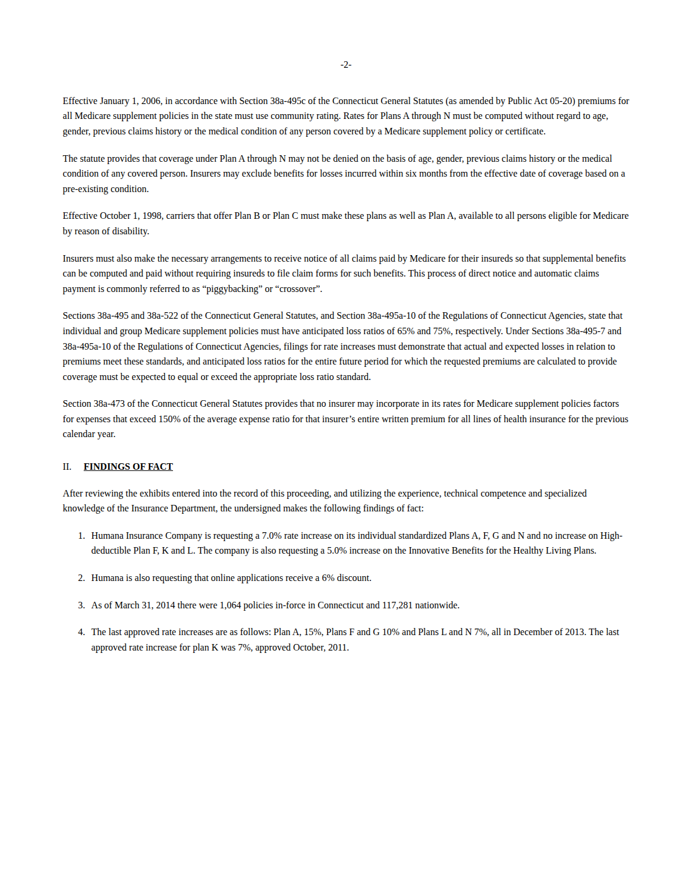-2-
Effective January 1, 2006, in accordance with Section 38a-495c of the Connecticut General Statutes (as amended by Public Act 05-20) premiums for all Medicare supplement policies in the state must use community rating. Rates for Plans A through N must be computed without regard to age, gender, previous claims history or the medical condition of any person covered by a Medicare supplement policy or certificate.
The statute provides that coverage under Plan A through N may not be denied on the basis of age, gender, previous claims history or the medical condition of any covered person. Insurers may exclude benefits for losses incurred within six months from the effective date of coverage based on a pre-existing condition.
Effective October 1, 1998, carriers that offer Plan B or Plan C must make these plans as well as Plan A, available to all persons eligible for Medicare by reason of disability.
Insurers must also make the necessary arrangements to receive notice of all claims paid by Medicare for their insureds so that supplemental benefits can be computed and paid without requiring insureds to file claim forms for such benefits. This process of direct notice and automatic claims payment is commonly referred to as “piggybacking” or “crossover”.
Sections 38a-495 and 38a-522 of the Connecticut General Statutes, and Section 38a-495a-10 of the Regulations of Connecticut Agencies, state that individual and group Medicare supplement policies must have anticipated loss ratios of 65% and 75%, respectively. Under Sections 38a-495-7 and 38a-495a-10 of the Regulations of Connecticut Agencies, filings for rate increases must demonstrate that actual and expected losses in relation to premiums meet these standards, and anticipated loss ratios for the entire future period for which the requested premiums are calculated to provide coverage must be expected to equal or exceed the appropriate loss ratio standard.
Section 38a-473 of the Connecticut General Statutes provides that no insurer may incorporate in its rates for Medicare supplement policies factors for expenses that exceed 150% of the average expense ratio for that insurer’s entire written premium for all lines of health insurance for the previous calendar year.
II. FINDINGS OF FACT
After reviewing the exhibits entered into the record of this proceeding, and utilizing the experience, technical competence and specialized knowledge of the Insurance Department, the undersigned makes the following findings of fact:
Humana Insurance Company is requesting a 7.0% rate increase on its individual standardized Plans A, F, G and N and no increase on High-deductible Plan F, K and L. The company is also requesting a 5.0% increase on the Innovative Benefits for the Healthy Living Plans.
Humana is also requesting that online applications receive a 6% discount.
As of March 31, 2014 there were 1,064 policies in-force in Connecticut and 117,281 nationwide.
The last approved rate increases are as follows: Plan A, 15%, Plans F and G 10% and Plans L and N 7%, all in December of 2013. The last approved rate increase for plan K was 7%, approved October, 2011.